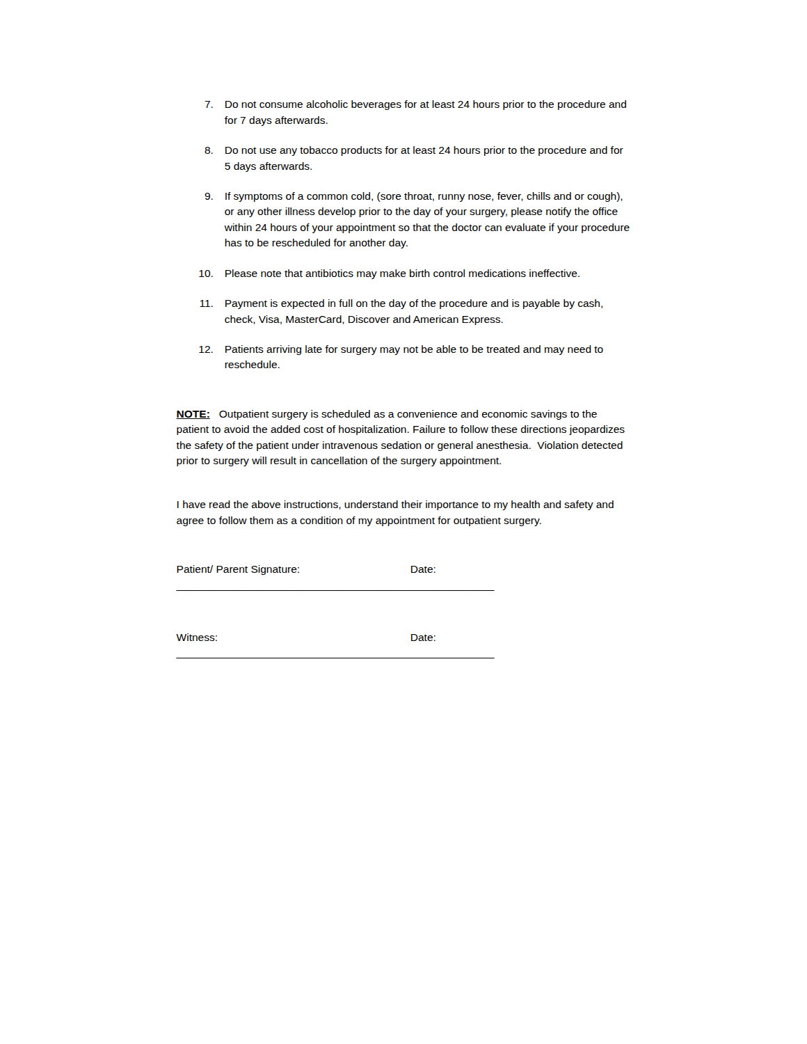Do not consume alcoholic beverages for at least 24 hours prior to the procedure and for 7 days afterwards.
Do not use any tobacco products for at least 24 hours prior to the procedure and for 5 days afterwards.
If symptoms of a common cold, (sore throat, runny nose, fever, chills and or cough), or any other illness develop prior to the day of your surgery, please notify the office within 24 hours of your appointment so that the doctor can evaluate if your procedure has to be rescheduled for another day.
Please note that antibiotics may make birth control medications ineffective.
Payment is expected in full on the day of the procedure and is payable by cash, check, Visa, MasterCard, Discover and American Express.
Patients arriving late for surgery may not be able to be treated and may need to reschedule.
NOTE: Outpatient surgery is scheduled as a convenience and economic savings to the patient to avoid the added cost of hospitalization. Failure to follow these directions jeopardizes the safety of the patient under intravenous sedation or general anesthesia. Violation detected prior to surgery will result in cancellation of the surgery appointment.
I have read the above instructions, understand their importance to my health and safety and agree to follow them as a condition of my appointment for outpatient surgery.
| Patient/ Parent Signature: | Date: |
| _______________________________________ | ______________ |
| Witness: | Date: |
| _______________________________________ | ______________ |